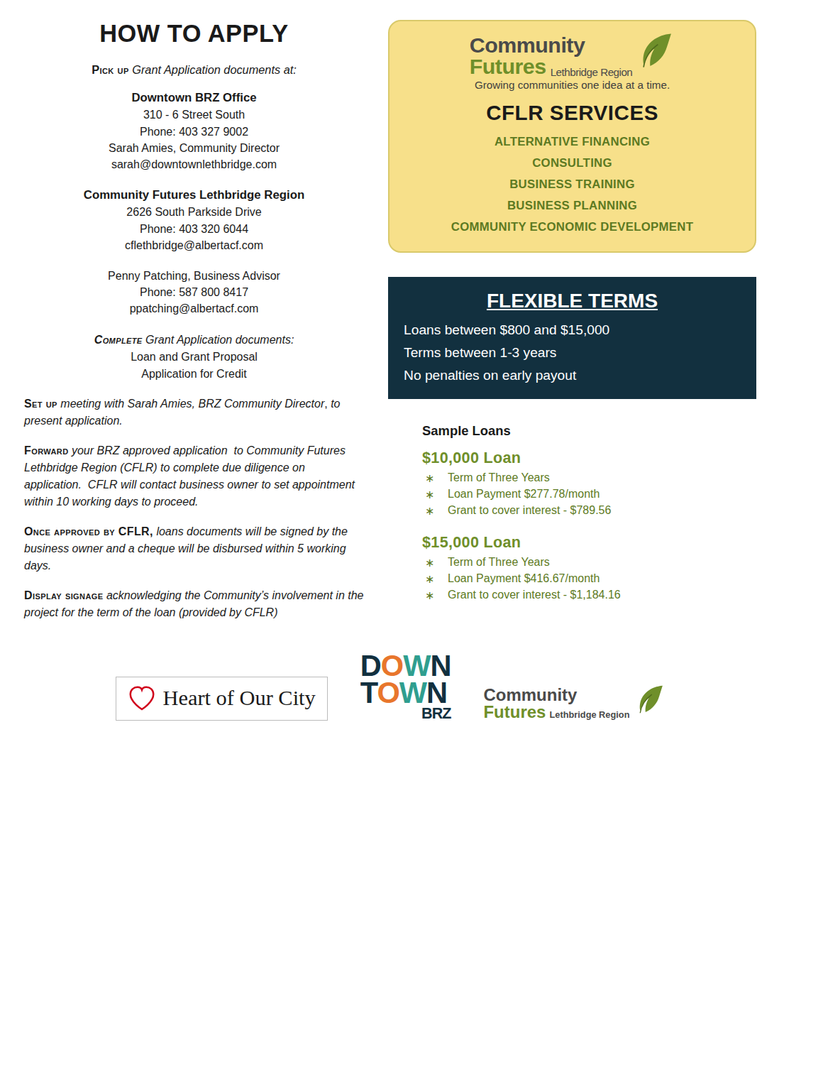HOW TO APPLY
Pick up Grant Application documents at:
Downtown BRZ Office
310 - 6 Street South
Phone: 403 327 9002
Sarah Amies, Community Director
sarah@downtownlethbridge.com
Community Futures Lethbridge Region
2626 South Parkside Drive
Phone: 403 320 6044
cflethbridge@albertacf.com
Penny Patching, Business Advisor
Phone: 587 800 8417
ppatching@albertacf.com
Complete Grant Application documents:
Loan and Grant Proposal
Application for Credit
Set up meeting with Sarah Amies, BRZ Community Director, to present application.
Forward your BRZ approved application to Community Futures Lethbridge Region (CFLR) to complete due diligence on application. CFLR will contact business owner to set appointment within 10 working days to proceed.
Once approved by CFLR, loans documents will be signed by the business owner and a cheque will be disbursed within 5 working days.
Display signage acknowledging the Community’s involvement in the project for the term of the loan (provided by CFLR)
Community
FuturesLethbridge Region
Growing communities one idea at a time.
CFLR SERVICES
ALTERNATIVE FINANCING
CONSULTING
BUSINESS TRAINING
BUSINESS PLANNING
COMMUNITY ECONOMIC DEVELOPMENT
FLEXIBLE TERMS
Loans between $800 and $15,000
Terms between 1-3 years
No penalties on early payout
Sample Loans
$10,000 Loan
∗Term of Three Years
∗Loan Payment $277.78/month
∗Grant to cover interest - $789.56
$15,000 Loan
∗Term of Three Years
∗Loan Payment $416.67/month
∗Grant to cover interest - $1,184.16
Heart of Our City
DOWN
TOWN
BRZ
Community
FuturesLethbridge Region